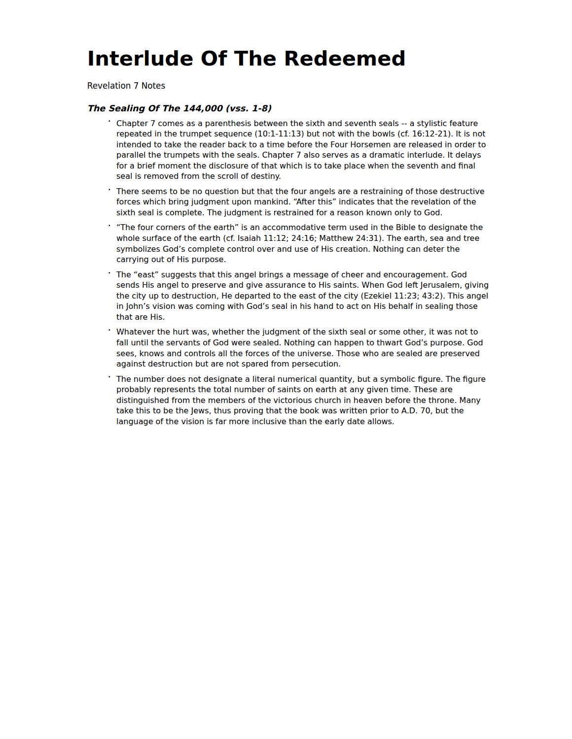Interlude Of The Redeemed
Revelation 7 Notes
The Sealing Of The 144,000 (vss. 1-8)
Chapter 7 comes as a parenthesis between the sixth and seventh seals -- a stylistic feature repeated in the trumpet sequence (10:1-11:13) but not with the bowls (cf. 16:12-21). It is not intended to take the reader back to a time before the Four Horsemen are released in order to parallel the trumpets with the seals. Chapter 7 also serves as a dramatic interlude. It delays for a brief moment the disclosure of that which is to take place when the seventh and final seal is removed from the scroll of destiny.
There seems to be no question but that the four angels are a restraining of those destructive forces which bring judgment upon mankind. “After this” indicates that the revelation of the sixth seal is complete. The judgment is restrained for a reason known only to God.
“The four corners of the earth” is an accommodative term used in the Bible to designate the whole surface of the earth (cf. Isaiah 11:12; 24:16; Matthew 24:31). The earth, sea and tree symbolizes God’s complete control over and use of His creation. Nothing can deter the carrying out of His purpose.
The “east” suggests that this angel brings a message of cheer and encouragement. God sends His angel to preserve and give assurance to His saints. When God left Jerusalem, giving the city up to destruction, He departed to the east of the city (Ezekiel 11:23; 43:2). This angel in John’s vision was coming with God’s seal in his hand to act on His behalf in sealing those that are His.
Whatever the hurt was, whether the judgment of the sixth seal or some other, it was not to fall until the servants of God were sealed. Nothing can happen to thwart God’s purpose. God sees, knows and controls all the forces of the universe. Those who are sealed are preserved against destruction but are not spared from persecution.
The number does not designate a literal numerical quantity, but a symbolic figure. The figure probably represents the total number of saints on earth at any given time. These are distinguished from the members of the victorious church in heaven before the throne. Many take this to be the Jews, thus proving that the book was written prior to A.D. 70, but the language of the vision is far more inclusive than the early date allows.